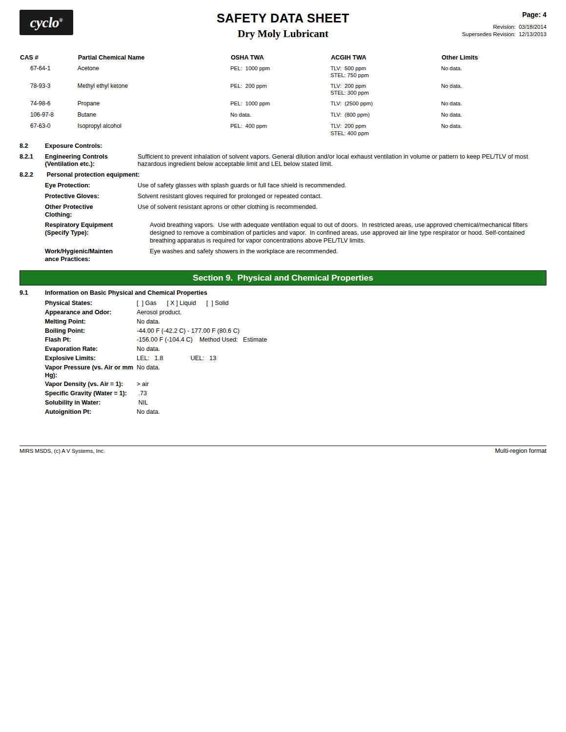cyclo®
Page: 4
SAFETY DATA SHEET
Dry Moly Lubricant
Revision: 03/18/2014
Supersedes Revision: 12/13/2013
| CAS # | Partial Chemical Name | OSHA TWA | ACGIH TWA | Other Limits |
| --- | --- | --- | --- | --- |
| 67-64-1 | Acetone | PEL: 1000 ppm | TLV: 500 ppm STEL: 750 ppm | No data. |
| 78-93-3 | Methyl ethyl ketone | PEL: 200 ppm | TLV: 200 ppm STEL: 300 ppm | No data. |
| 74-98-6 | Propane | PEL: 1000 ppm | TLV: (2500 ppm) | No data. |
| 106-97-8 | Butane | No data. | TLV: (800 ppm) | No data. |
| 67-63-0 | Isopropyl alcohol | PEL: 400 ppm | TLV: 200 ppm STEL: 400 ppm | No data. |
8.2
Exposure Controls:
8.2.1
Engineering Controls
(Ventilation etc.):
Sufficient to prevent inhalation of solvent vapors. General dilution and/or local exhaust ventilation in volume or pattern to keep PEL/TLV of most hazardous ingredient below acceptable limit and LEL below stated limit.
8.2.2
Personal protection equipment:
Eye Protection:
Use of safety glasses with splash guards or full face shield is recommended.
Protective Gloves:
Solvent resistant gloves required for prolonged or repeated contact.
Other Protective
Clothing:
Use of solvent resistant aprons or other clothing is recommended.
Respiratory Equipment
(Specify Type):
Avoid breathing vapors. Use with adequate ventilation equal to out of doors. In restricted areas, use approved chemical/mechanical filters designed to remove a combination of particles and vapor. In confined areas, use approved air line type respirator or hood. Self-contained breathing apparatus is required for vapor concentrations above PEL/TLV limits.
Work/Hygienic/Mainten
ance Practices:
Eye washes and safety showers in the workplace are recommended.
Section 9. Physical and Chemical Properties
9.1 Information on Basic Physical and Chemical Properties
Physical States:
[ ] Gas [ X ] Liquid [ ] Solid
Appearance and Odor:
Aerosol product.
Melting Point:
No data.
Boiling Point:
-44.00 F (-42.2 C) - 177.00 F (80.6 C)
Flash Pt:
-156.00 F (-104.4 C) Method Used: Estimate
Evaporation Rate:
No data.
Explosive Limits:
LEL: 1.8 UEL: 13
Vapor Pressure (vs. Air or mm Hg):
No data.
Vapor Density (vs. Air = 1):
> air
Specific Gravity (Water = 1):
.73
Solubility in Water:
NIL
Autoignition Pt:
No data.
MIRS MSDS, (c) A V Systems, Inc. Multi-region format